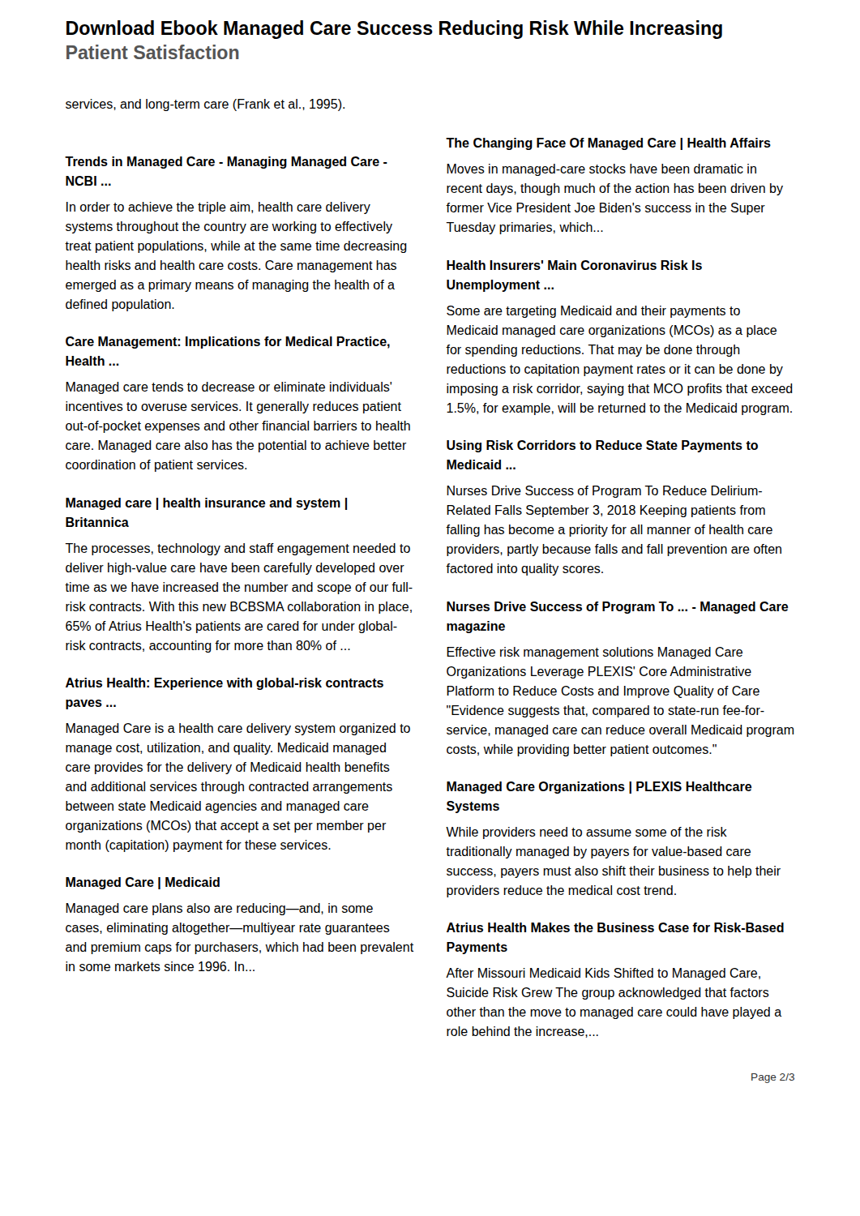Download Ebook Managed Care Success Reducing Risk While Increasing
Patient Satisfaction
services, and long-term care (Frank et al., 1995).
Trends in Managed Care - Managing Managed Care - NCBI ...
In order to achieve the triple aim, health care delivery systems throughout the country are working to effectively treat patient populations, while at the same time decreasing health risks and health care costs. Care management has emerged as a primary means of managing the health of a defined population.
Care Management: Implications for Medical Practice, Health ...
Managed care tends to decrease or eliminate individuals' incentives to overuse services. It generally reduces patient out-of-pocket expenses and other financial barriers to health care. Managed care also has the potential to achieve better coordination of patient services.
Managed care | health insurance and system | Britannica
The processes, technology and staff engagement needed to deliver high-value care have been carefully developed over time as we have increased the number and scope of our full-risk contracts. With this new BCBSMA collaboration in place, 65% of Atrius Health's patients are cared for under global-risk contracts, accounting for more than 80% of ...
Atrius Health: Experience with global-risk contracts paves ...
Managed Care is a health care delivery system organized to manage cost, utilization, and quality. Medicaid managed care provides for the delivery of Medicaid health benefits and additional services through contracted arrangements between state Medicaid agencies and managed care organizations (MCOs) that accept a set per member per month (capitation) payment for these services.
Managed Care | Medicaid
Managed care plans also are reducing—and, in some cases, eliminating altogether—multiyear rate guarantees and premium caps for purchasers, which had been prevalent in some markets since 1996. In...
The Changing Face Of Managed Care | Health Affairs
Moves in managed-care stocks have been dramatic in recent days, though much of the action has been driven by former Vice President Joe Biden's success in the Super Tuesday primaries, which...
Health Insurers' Main Coronavirus Risk Is Unemployment ...
Some are targeting Medicaid and their payments to Medicaid managed care organizations (MCOs) as a place for spending reductions. That may be done through reductions to capitation payment rates or it can be done by imposing a risk corridor, saying that MCO profits that exceed 1.5%, for example, will be returned to the Medicaid program.
Using Risk Corridors to Reduce State Payments to Medicaid ...
Nurses Drive Success of Program To Reduce Delirium-Related Falls September 3, 2018 Keeping patients from falling has become a priority for all manner of health care providers, partly because falls and fall prevention are often factored into quality scores.
Nurses Drive Success of Program To ... - Managed Care magazine
Effective risk management solutions Managed Care Organizations Leverage PLEXIS' Core Administrative Platform to Reduce Costs and Improve Quality of Care "Evidence suggests that, compared to state-run fee-for-service, managed care can reduce overall Medicaid program costs, while providing better patient outcomes."
Managed Care Organizations | PLEXIS Healthcare Systems
While providers need to assume some of the risk traditionally managed by payers for value-based care success, payers must also shift their business to help their providers reduce the medical cost trend.
Atrius Health Makes the Business Case for Risk-Based Payments
After Missouri Medicaid Kids Shifted to Managed Care, Suicide Risk Grew The group acknowledged that factors other than the move to managed care could have played a role behind the increase,...
Page 2/3